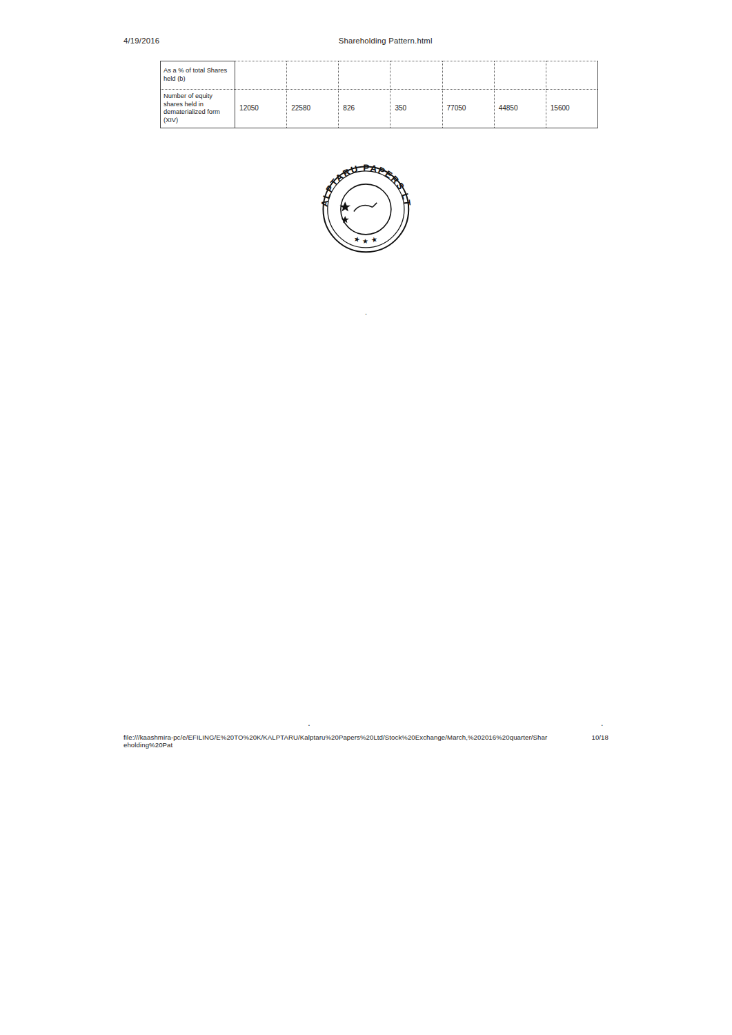4/19/2016
Shareholding Pattern.html
| As a % of total Shares held (b) | | | | | | | |
| Number of equity shares held in dematerialized form (XIV) | 12050 | 22580 | 826 | 350 | 77050 | 44850 | 15600 |
KALPTARU PAPERS LTD ★ ★ ★
.
. .
file:///kaashmira-pc/e/EFILING/E%20TO%20K/KALPTARU/Kalptaru%20Papers%20Ltd/Stock%20Exchange/March,%202016%20quarter/Shareholding%20Pat
10/18